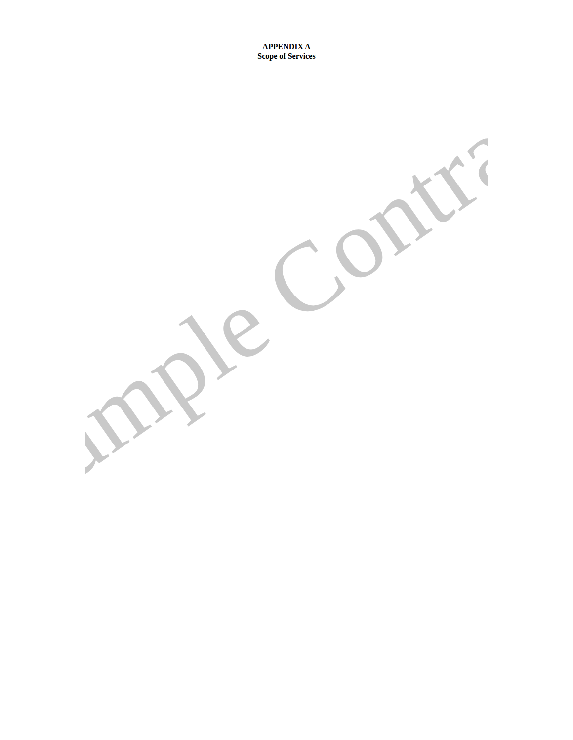Sample Contract
APPENDIX A Scope of Services